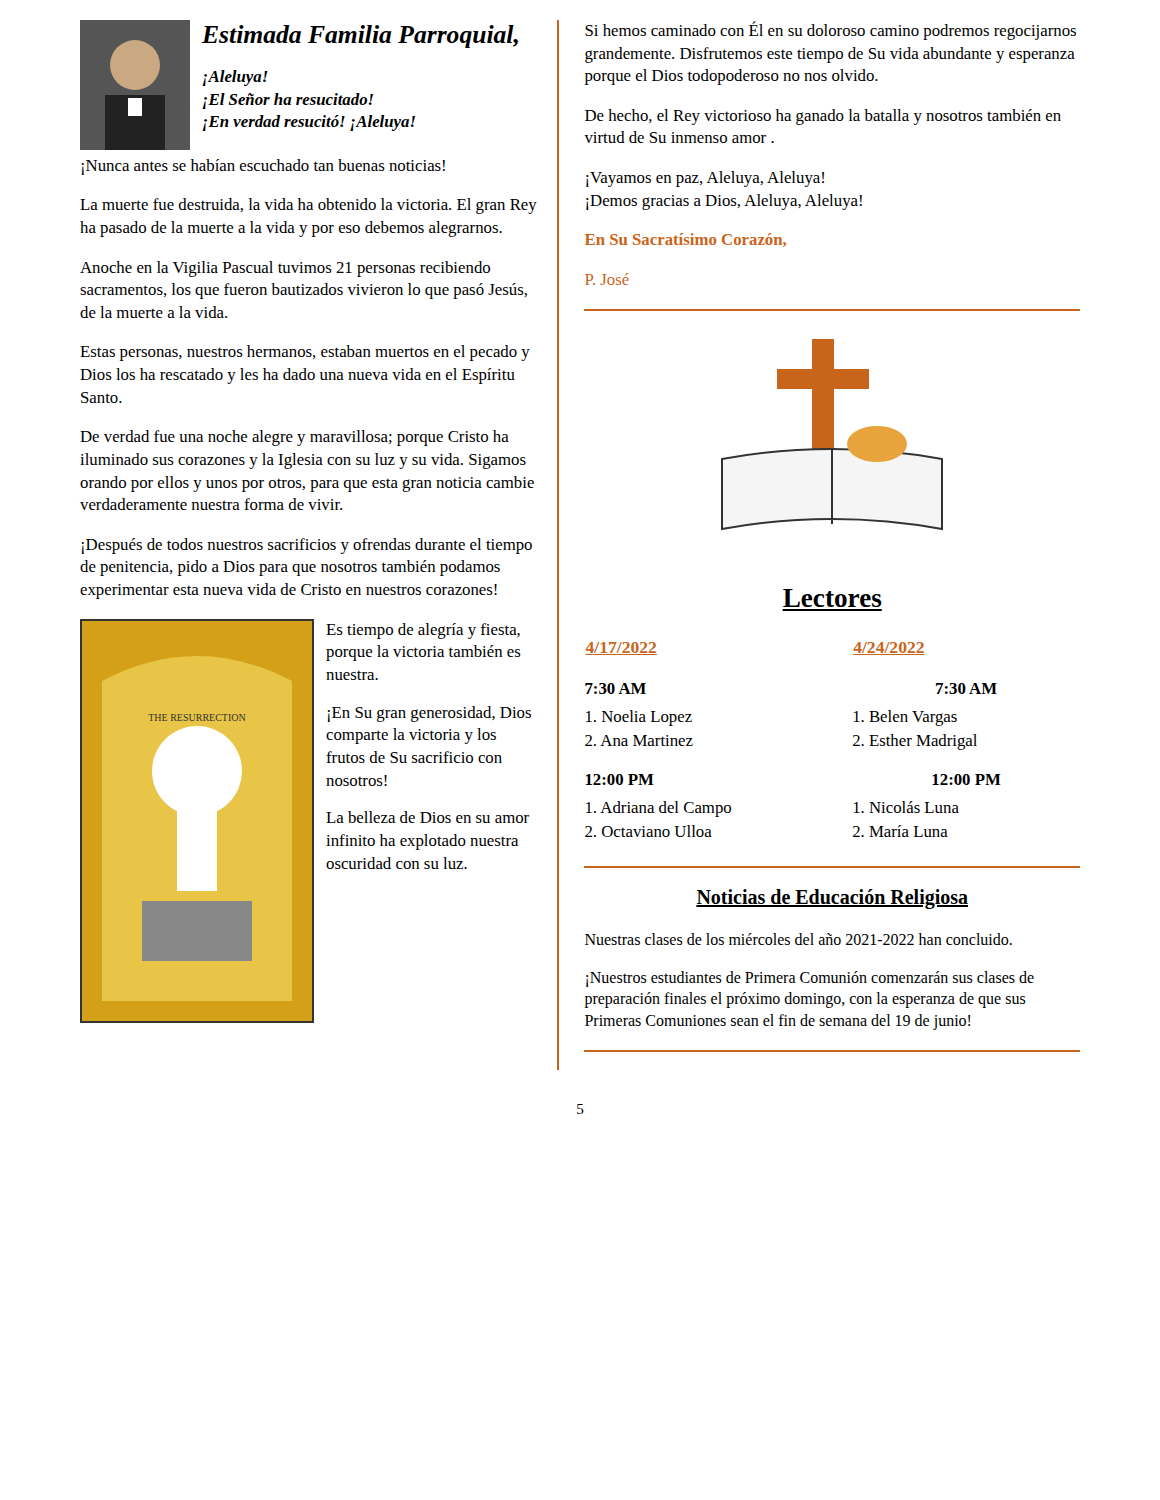Estimada Familia Parroquial,
¡Aleluya!
¡El Señor ha resucitado!
¡En verdad resucitó! ¡Aleluya!
¡Nunca antes se habían escuchado tan buenas noticias!
La muerte fue destruida, la vida ha obtenido la victoria. El gran Rey ha pasado de la muerte a la vida y por eso debemos alegrarnos.
Anoche en la Vigilia Pascual tuvimos 21 personas recibiendo sacramentos, los que fueron bautizados vivieron lo que pasó Jesús, de la muerte a la vida.
Estas personas, nuestros hermanos, estaban muertos en el pecado y Dios los ha rescatado y les ha dado una nueva vida en el Espíritu Santo.
De verdad fue una noche alegre y maravillosa; porque Cristo ha iluminado sus corazones y la Iglesia con su luz y su vida. Sigamos orando por ellos y unos por otros, para que esta gran noticia cambie verdaderamente nuestra forma de vivir.
¡Después de todos nuestros sacrificios y ofrendas durante el tiempo de penitencia, pido a Dios para que nosotros también podamos experimentar esta nueva vida de Cristo en nuestros corazones!
Es tiempo de alegría y fiesta, porque la victoria también es nuestra.
¡En Su gran generosidad, Dios comparte la victoria y los frutos de Su sacrificio con nosotros!
La belleza de Dios en su amor infinito ha explotado nuestra oscuridad con su luz.
Si hemos caminado con Él en su doloroso camino podremos regocijarnos grandemente. Disfrutemos este tiempo de Su vida abundante y esperanza porque el Dios todopoderoso no nos olvido.
De hecho, el Rey victorioso ha ganado la batalla y nosotros también en virtud de Su inmenso amor .
¡Vayamos en paz, Aleluya, Aleluya!
¡Demos gracias a Dios, Aleluya, Aleluya!
En Su Sacratísimo Corazón,
P. José
Lectores
| 4/17/2022 | 4/24/2022 |
| --- | --- |
| 7:30 AM | 7:30 AM |
| 1. Noelia Lopez 2. Ana Martinez | 1. Belen Vargas 2. Esther Madrigal |
| 12:00 PM | 12:00 PM |
| 1. Adriana del Campo 2. Octaviano Ulloa | 1. Nicolás Luna 2. María Luna |
Noticias de Educación Religiosa
Nuestras clases de los miércoles del año 2021-2022 han concluido.
¡Nuestros estudiantes de Primera Comunión comenzarán sus clases de preparación finales el próximo domingo, con la esperanza de que sus Primeras Comuniones sean el fin de semana del 19 de junio!
5